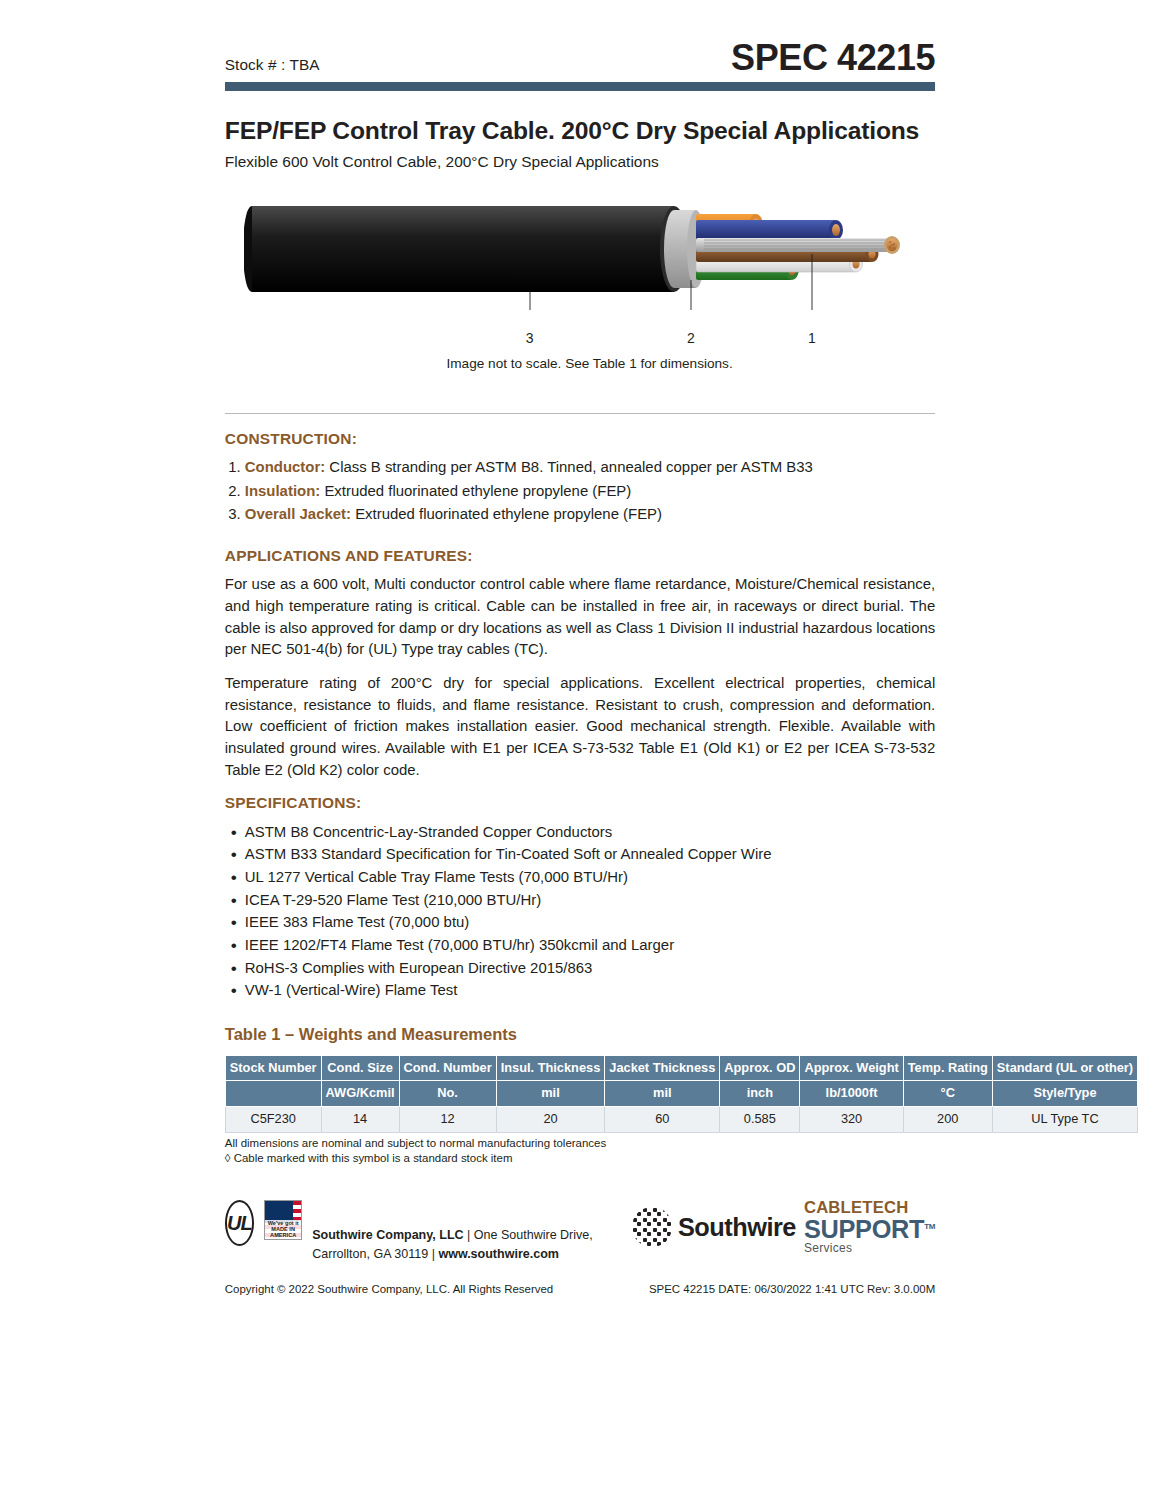Stock # : TBA
SPEC 42215
FEP/FEP Control Tray Cable. 200°C Dry Special Applications
Flexible 600 Volt Control Cable, 200°C Dry Special Applications
3 2 1
Image not to scale. See Table 1 for dimensions.
CONSTRUCTION:
Conductor: Class B stranding per ASTM B8. Tinned, annealed copper per ASTM B33
Insulation: Extruded fluorinated ethylene propylene (FEP)
Overall Jacket: Extruded fluorinated ethylene propylene (FEP)
APPLICATIONS AND FEATURES:
For use as a 600 volt, Multi conductor control cable where flame retardance, Moisture/Chemical resistance, and high temperature rating is critical. Cable can be installed in free air, in raceways or direct burial. The cable is also approved for damp or dry locations as well as Class 1 Division II industrial hazardous locations per NEC 501-4(b) for (UL) Type tray cables (TC).
Temperature rating of 200°C dry for special applications. Excellent electrical properties, chemical resistance, resistance to fluids, and flame resistance. Resistant to crush, compression and deformation. Low coefficient of friction makes installation easier. Good mechanical strength. Flexible. Available with insulated ground wires. Available with E1 per ICEA S-73-532 Table E1 (Old K1) or E2 per ICEA S-73-532 Table E2 (Old K2) color code.
SPECIFICATIONS:
ASTM B8 Concentric-Lay-Stranded Copper Conductors
ASTM B33 Standard Specification for Tin-Coated Soft or Annealed Copper Wire
UL 1277 Vertical Cable Tray Flame Tests (70,000 BTU/Hr)
ICEA T-29-520 Flame Test (210,000 BTU/Hr)
IEEE 383 Flame Test (70,000 btu)
IEEE 1202/FT4 Flame Test (70,000 BTU/hr) 350kcmil and Larger
RoHS-3 Complies with European Directive 2015/863
VW-1 (Vertical-Wire) Flame Test
Table 1 – Weights and Measurements
| Stock Number | Cond. Size | Cond. Number | Insul. Thickness | Jacket Thickness | Approx. OD | Approx. Weight | Temp. Rating | Standard (UL or other) |
| --- | --- | --- | --- | --- | --- | --- | --- | --- |
| | AWG/Kcmil | No. | mil | mil | inch | lb/1000ft | °C | Style/Type |
| C5F230 | 14 | 12 | 20 | 60 | 0.585 | 320 | 200 | UL Type TC |
All dimensions are nominal and subject to normal manufacturing tolerances
◊ Cable marked with this symbol is a standard stock item
UL
We've got it
MADE IN AMERICA
Southwire Company, LLC | One Southwire Drive, Carrollton, GA 30119 | www.southwire.com
Southwire
CABLETECH
SUPPORTTM
Services
Copyright © 2022 Southwire Company, LLC. All Rights Reserved
SPEC 42215 DATE: 06/30/2022 1:41 UTC Rev: 3.0.00M